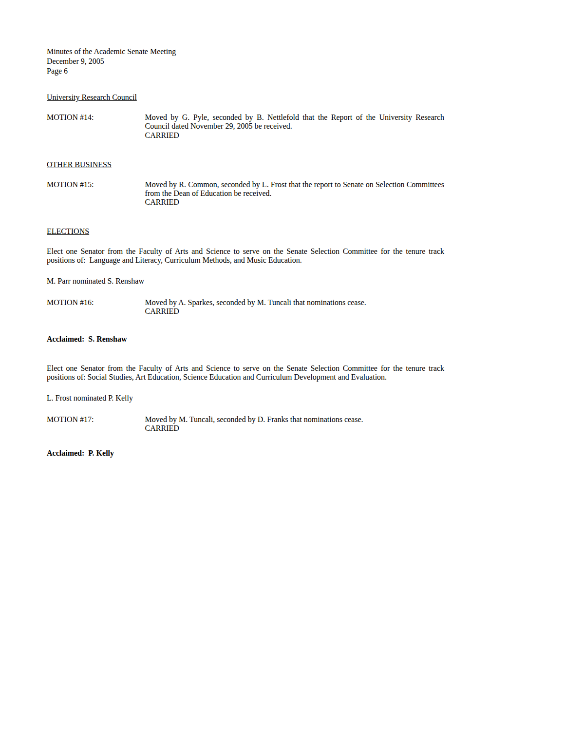Minutes of the Academic Senate Meeting
December 9, 2005
Page 6
University Research Council
MOTION #14:
Moved by G. Pyle, seconded by B. Nettlefold that the Report of the University Research Council dated November 29, 2005 be received.
CARRIED
OTHER BUSINESS
MOTION #15:
Moved by R. Common, seconded by L. Frost that the report to Senate on Selection Committees from the Dean of Education be received.
CARRIED
ELECTIONS
Elect one Senator from the Faculty of Arts and Science to serve on the Senate Selection Committee for the tenure track positions of: Language and Literacy, Curriculum Methods, and Music Education.
M. Parr nominated S. Renshaw
MOTION #16:
Moved by A. Sparkes, seconded by M. Tuncali that nominations cease.
CARRIED
Acclaimed: S. Renshaw
Elect one Senator from the Faculty of Arts and Science to serve on the Senate Selection Committee for the tenure track positions of: Social Studies, Art Education, Science Education and Curriculum Development and Evaluation.
L. Frost nominated P. Kelly
MOTION #17:
Moved by M. Tuncali, seconded by D. Franks that nominations cease.
CARRIED
Acclaimed: P. Kelly